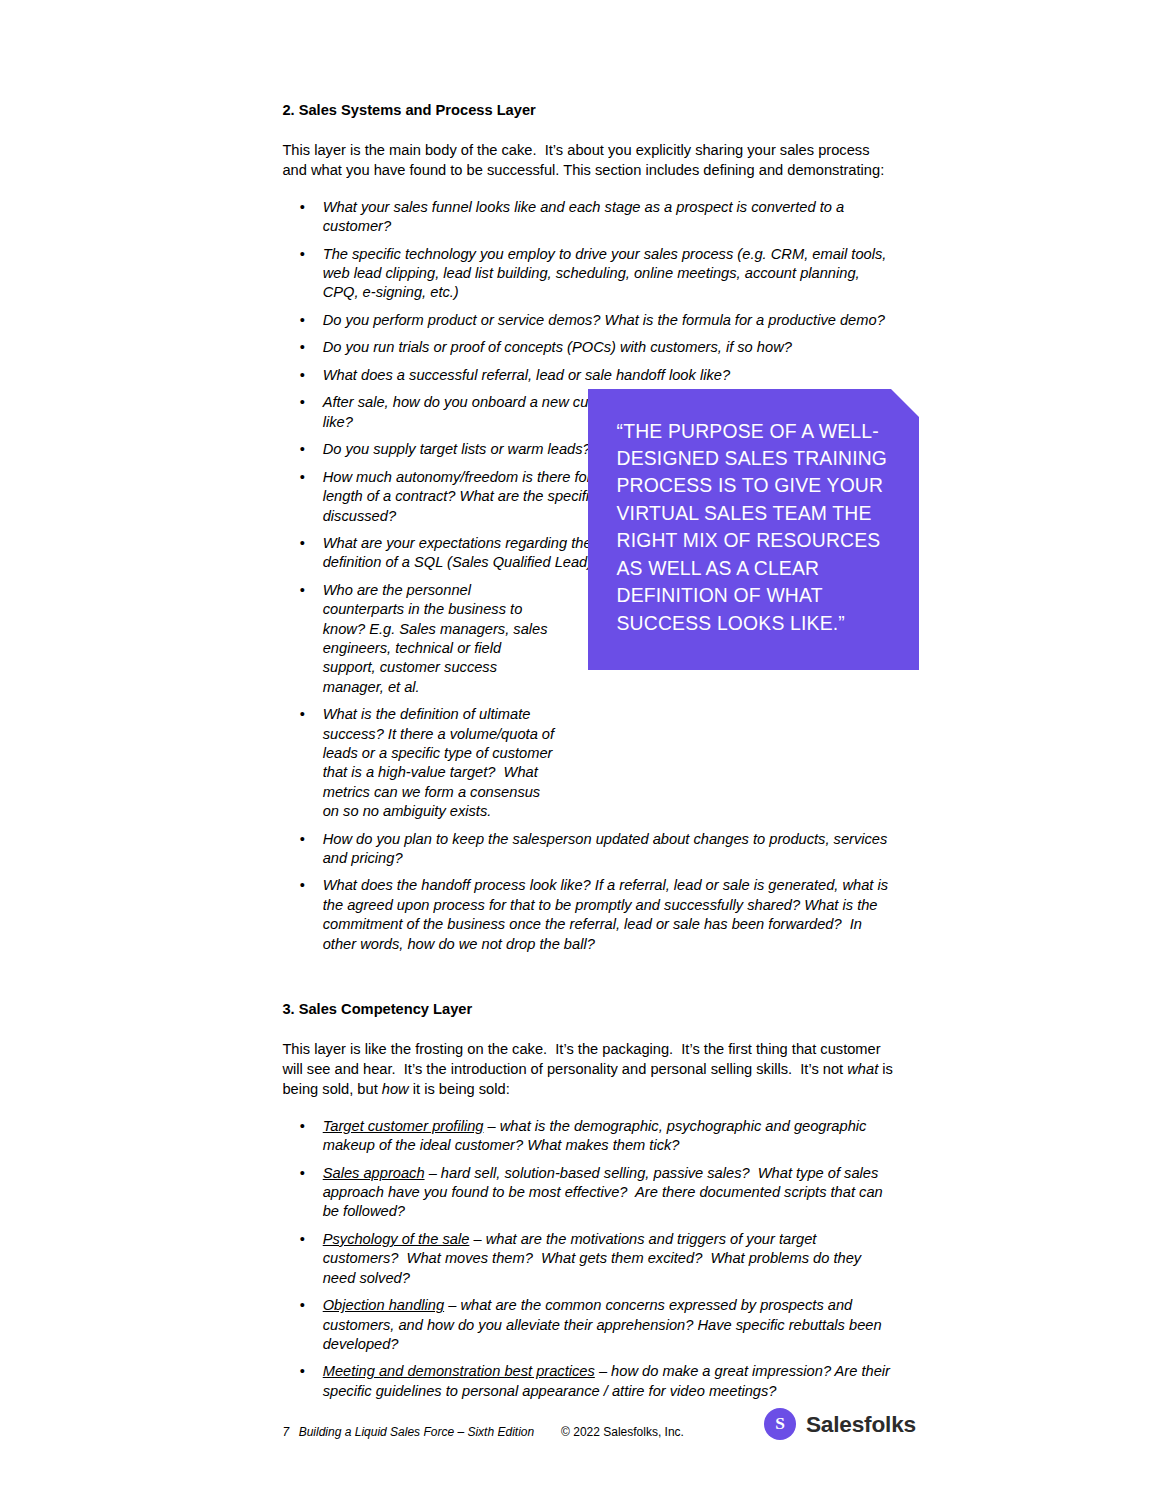2. Sales Systems and Process Layer
This layer is the main body of the cake. It’s about you explicitly sharing your sales process and what you have found to be successful. This section includes defining and demonstrating:
What your sales funnel looks like and each stage as a prospect is converted to a customer?
The specific technology you employ to drive your sales process (e.g. CRM, email tools, web lead clipping, lead list building, scheduling, online meetings, account planning, CPQ, e-signing, etc.)
Do you perform product or service demos? What is the formula for a productive demo?
Do you run trials or proof of concepts (POCs) with customers, if so how?
What does a successful referral, lead or sale handoff look like?
After sale, how do you onboard a new customer? What does customer success look like?
Do you supply target lists or warm leads? Are they exclusive?
How much autonomy/freedom is there for quoting prices, discounting, or extending the length of a contract? What are the specific constraints of unit economics that should be discussed?
What are your expectations regarding the level of qualification? What’s the agreed upon definition of a SQL (Sales Qualified Lead)?
Who are the personnel counterparts in the business to know? E.g. Sales managers, sales engineers, technical or field support, customer success manager, et al.
What is the definition of ultimate success? It there a volume/quota of leads or a specific type of customer that is a high-value target? What metrics can we form a consensus on so no ambiguity exists.
How do you plan to keep the salesperson updated about changes to products, services and pricing?
What does the handoff process look like? If a referral, lead or sale is generated, what is the agreed upon process for that to be promptly and successfully shared? What is the commitment of the business once the referral, lead or sale has been forwarded? In other words, how do we not drop the ball?
3. Sales Competency Layer
This layer is like the frosting on the cake. It’s the packaging. It’s the first thing that customer will see and hear. It’s the introduction of personality and personal selling skills. It’s not what is being sold, but how it is being sold:
Target customer profiling – what is the demographic, psychographic and geographic makeup of the ideal customer? What makes them tick?
Sales approach – hard sell, solution-based selling, passive sales? What type of sales approach have you found to be most effective? Are there documented scripts that can be followed?
Psychology of the sale – what are the motivations and triggers of your target customers? What moves them? What gets them excited? What problems do they need solved?
Objection handling – what are the common concerns expressed by prospects and customers, and how do you alleviate their apprehension? Have specific rebuttals been developed?
Meeting and demonstration best practices – how do make a great impression? Are their specific guidelines to personal appearance / attire for video meetings?
“THE PURPOSE OF A WELL-DESIGNED SALES TRAINING PROCESS IS TO GIVE YOUR VIRTUAL SALES TEAM THE RIGHT MIX OF RESOURCES AS WELL AS A CLEAR DEFINITION OF WHAT SUCCESS LOOKS LIKE.”
7 Building a Liquid Sales Force – Sixth Edition© 2022 Salesfolks, Inc.
S
Salesfolks